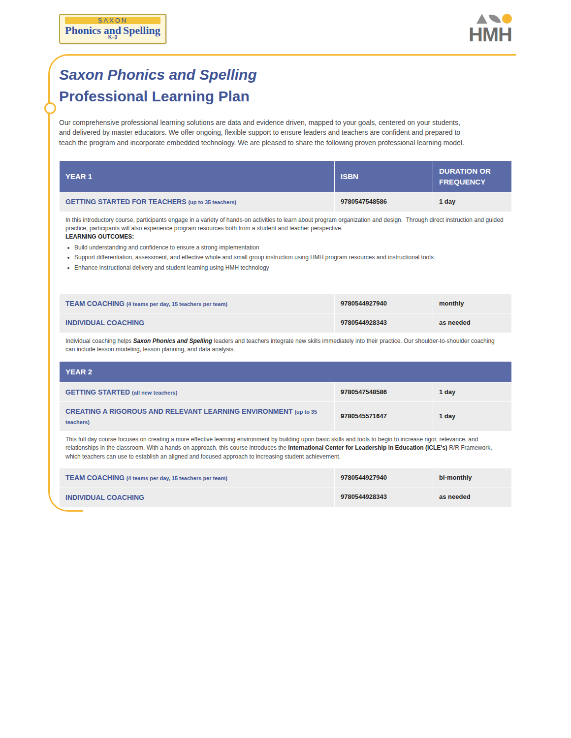SAXON Phonics and Spelling K–3
HMH
Saxon Phonics and Spelling Professional Learning Plan
Our comprehensive professional learning solutions are data and evidence driven, mapped to your goals, centered on your students, and delivered by master educators. We offer ongoing, flexible support to ensure leaders and teachers are confident and prepared to teach the program and incorporate embedded technology. We are pleased to share the following proven professional learning model.
| YEAR 1 | ISBN | DURATION OR FREQUENCY |
| --- | --- | --- |
| GETTING STARTED FOR TEACHERS (up to 35 teachers) | 9780547548586 | 1 day |
| In this introductory course, participants engage in a variety of hands-on activities to learn about program organization and design. Through direct instruction and guided practice, participants will also experience program resources both from a student and teacher perspective. LEARNING OUTCOMES: Build understanding and confidence to ensure a strong implementation Support differentiation, assessment, and effective whole and small group instruction using HMH program resources and instructional tools Enhance instructional delivery and student learning using HMH technology |
| TEAM COACHING (4 teams per day, 15 teachers per team) | 9780544927940 | monthly |
| INDIVIDUAL COACHING | 9780544928343 | as needed |
| Individual coaching helps Saxon Phonics and Spelling leaders and teachers integrate new skills immediately into their practice. Our shoulder-to-shoulder coaching can include lesson modeling, lesson planning, and data analysis. |
| YEAR 2 |
| --- |
| GETTING STARTED (all new teachers) | 9780547548586 | 1 day |
| CREATING A RIGOROUS AND RELEVANT LEARNING ENVIRONMENT (up to 35 teachers) | 9780545571647 | 1 day |
| This full day course focuses on creating a more effective learning environment by building upon basic skills and tools to begin to increase rigor, relevance, and relationships in the classroom. With a hands-on approach, this course introduces the International Center for Leadership in Education (ICLE's) R/R Framework, which teachers can use to establish an aligned and focused approach to increasing student achievement. |
| TEAM COACHING (4 teams per day, 15 teachers per team) | 9780544927940 | bi-monthly |
| INDIVIDUAL COACHING | 9780544928343 | as needed |